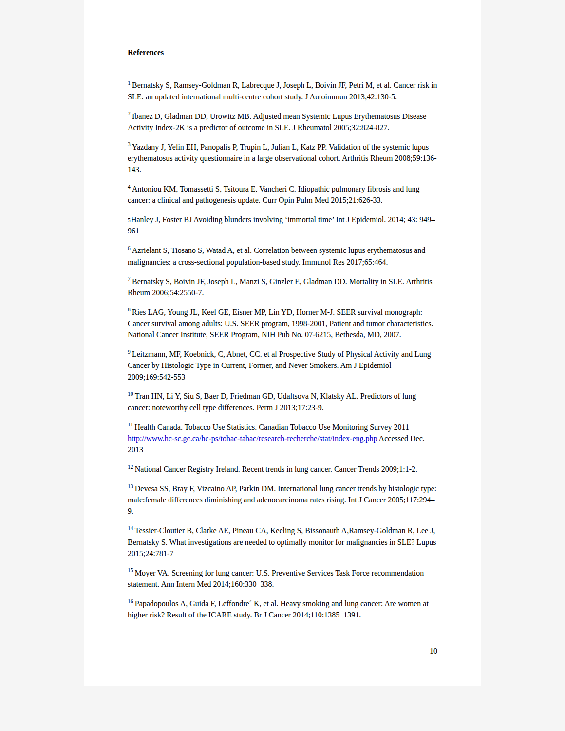References
Bernatsky S, Ramsey-Goldman R, Labrecque J, Joseph L, Boivin JF, Petri M, et al. Cancer risk in SLE: an updated international multi-centre cohort study. J Autoimmun 2013;42:130-5.
Ibanez D, Gladman DD, Urowitz MB. Adjusted mean Systemic Lupus Erythematosus Disease Activity Index-2K is a predictor of outcome in SLE. J Rheumatol 2005;32:824-827.
Yazdany J, Yelin EH, Panopalis P, Trupin L, Julian L, Katz PP. Validation of the systemic lupus erythematosus activity questionnaire in a large observational cohort. Arthritis Rheum 2008;59:136-143.
Antoniou KM, Tomassetti S, Tsitoura E, Vancheri C. Idiopathic pulmonary fibrosis and lung cancer: a clinical and pathogenesis update. Curr Opin Pulm Med 2015;21:626-33.
Hanley J, Foster BJ Avoiding blunders involving ‘immortal time’ Int J Epidemiol. 2014; 43: 949–961
Azrielant S, Tiosano S, Watad A, et al. Correlation between systemic lupus erythematosus and malignancies: a cross-sectional population-based study. Immunol Res 2017;65:464.
Bernatsky S, Boivin JF, Joseph L, Manzi S, Ginzler E, Gladman DD. Mortality in SLE. Arthritis Rheum 2006;54:2550-7.
Ries LAG, Young JL, Keel GE, Eisner MP, Lin YD, Horner M-J. SEER survival monograph: Cancer survival among adults: U.S. SEER program, 1998-2001, Patient and tumor characteristics. National Cancer Institute, SEER Program, NIH Pub No. 07-6215, Bethesda, MD, 2007.
Leitzmann, MF, Koebnick, C, Abnet, CC. et al Prospective Study of Physical Activity and Lung Cancer by Histologic Type in Current, Former, and Never Smokers. Am J Epidemiol 2009;169:542-553
Tran HN, Li Y, Siu S, Baer D, Friedman GD, Udaltsova N, Klatsky AL. Predictors of lung cancer: noteworthy cell type differences. Perm J 2013;17:23-9.
Health Canada. Tobacco Use Statistics. Canadian Tobacco Use Monitoring Survey 2011 http://www.hc-sc.gc.ca/hc-ps/tobac-tabac/research-recherche/stat/index-eng.php Accessed Dec. 2013
National Cancer Registry Ireland. Recent trends in lung cancer. Cancer Trends 2009;1:1-2.
Devesa SS, Bray F, Vizcaino AP, Parkin DM. International lung cancer trends by histologic type: male:female differences diminishing and adenocarcinoma rates rising. Int J Cancer 2005;117:294–9.
Tessier-Cloutier B, Clarke AE, Pineau CA, Keeling S, Bissonauth A,Ramsey-Goldman R, Lee J, Bernatsky S. What investigations are needed to optimally monitor for malignancies in SLE? Lupus 2015;24:781-7
Moyer VA. Screening for lung cancer: U.S. Preventive Services Task Force recommendation statement. Ann Intern Med 2014;160:330–338.
Papadopoulos A, Guida F, Leffondre´ K, et al. Heavy smoking and lung cancer: Are women at higher risk? Result of the ICARE study. Br J Cancer 2014;110:1385–1391.
10